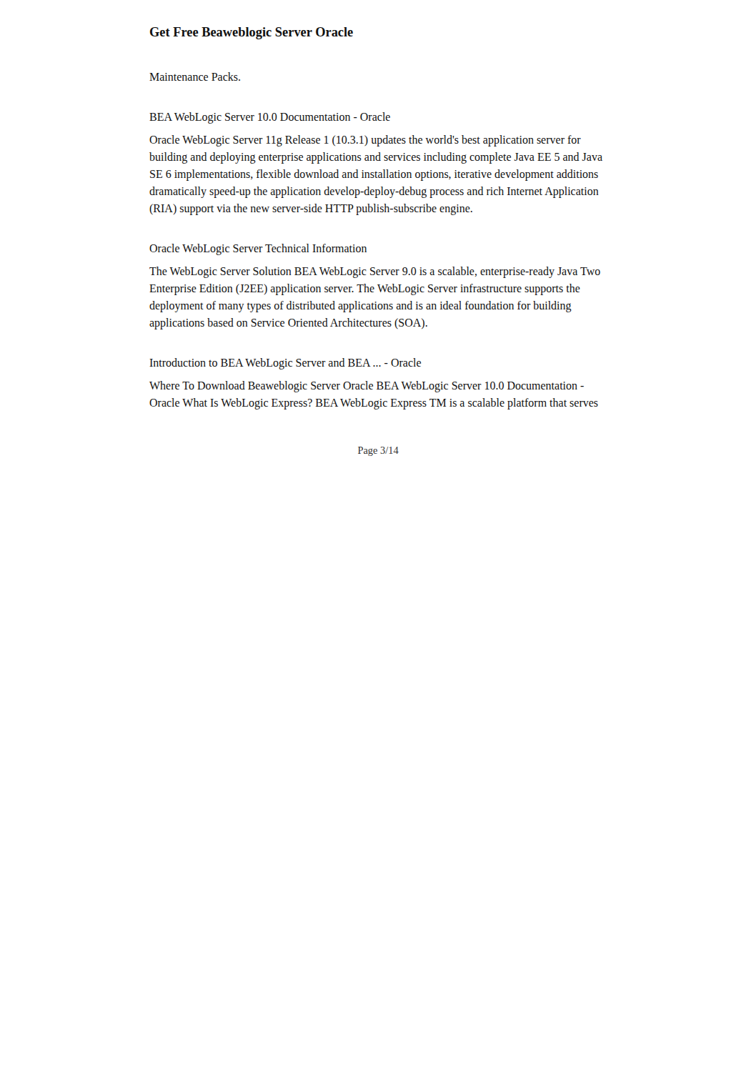Get Free Beaweblogic Server Oracle
Maintenance Packs.
BEA WebLogic Server 10.0 Documentation - Oracle
Oracle WebLogic Server 11g Release 1 (10.3.1) updates the world's best application server for building and deploying enterprise applications and services including complete Java EE 5 and Java SE 6 implementations, flexible download and installation options, iterative development additions dramatically speed-up the application develop-deploy-debug process and rich Internet Application (RIA) support via the new server-side HTTP publish-subscribe engine.
Oracle WebLogic Server Technical Information
The WebLogic Server Solution BEA WebLogic Server 9.0 is a scalable, enterprise-ready Java Two Enterprise Edition (J2EE) application server. The WebLogic Server infrastructure supports the deployment of many types of distributed applications and is an ideal foundation for building applications based on Service Oriented Architectures (SOA).
Introduction to BEA WebLogic Server and BEA ... - Oracle
Where To Download Beaweblogic Server Oracle BEA WebLogic Server 10.0 Documentation - Oracle What Is WebLogic Express? BEA WebLogic Express TM is a scalable platform that serves
Page 3/14